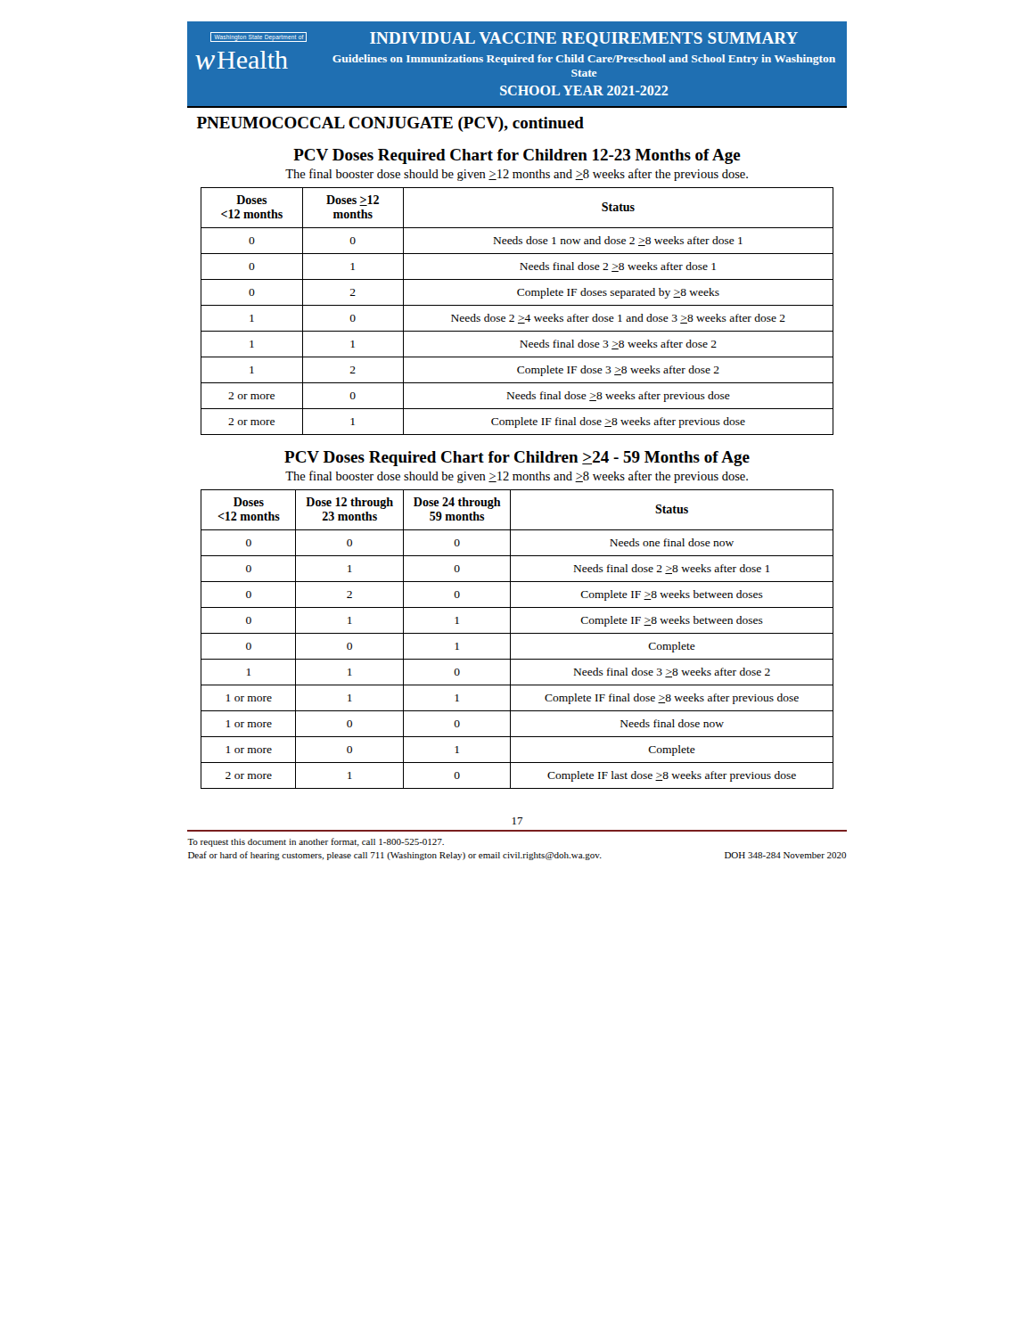Washington State Department of
w Health
INDIVIDUAL VACCINE REQUIREMENTS SUMMARY
Guidelines on Immunizations Required for Child Care/Preschool and School Entry in Washington State
SCHOOL YEAR 2021-2022
PNEUMOCOCCAL CONJUGATE (PCV), continued
PCV Doses Required Chart for Children 12-23 Months of Age
The final booster dose should be given >12 months and >8 weeks after the previous dose.
| Doses <12 months | Doses > 12 months | Status |
| --- | --- | --- |
| 0 | 0 | Needs dose 1 now and dose 2 > 8 weeks after dose 1 |
| 0 | 1 | Needs final dose 2 > 8 weeks after dose 1 |
| 0 | 2 | Complete IF doses separated by > 8 weeks |
| 1 | 0 | Needs dose 2 > 4 weeks after dose 1 and dose 3 > 8 weeks after dose 2 |
| 1 | 1 | Needs final dose 3 > 8 weeks after dose 2 |
| 1 | 2 | Complete IF dose 3 > 8 weeks after dose 2 |
| 2 or more | 0 | Needs final dose > 8 weeks after previous dose |
| 2 or more | 1 | Complete IF final dose > 8 weeks after previous dose |
PCV Doses Required Chart for Children >24 - 59 Months of Age
The final booster dose should be given >12 months and >8 weeks after the previous dose.
| Doses <12 months | Dose 12 through 23 months | Dose 24 through 59 months | Status |
| --- | --- | --- | --- |
| 0 | 0 | 0 | Needs one final dose now |
| 0 | 1 | 0 | Needs final dose 2 > 8 weeks after dose 1 |
| 0 | 2 | 0 | Complete IF > 8 weeks between doses |
| 0 | 1 | 1 | Complete IF > 8 weeks between doses |
| 0 | 0 | 1 | Complete |
| 1 | 1 | 0 | Needs final dose 3 > 8 weeks after dose 2 |
| 1 or more | 1 | 1 | Complete IF final dose > 8 weeks after previous dose |
| 1 or more | 0 | 0 | Needs final dose now |
| 1 or more | 0 | 1 | Complete |
| 2 or more | 1 | 0 | Complete IF last dose > 8 weeks after previous dose |
17
To request this document in another format, call 1-800-525-0127.
Deaf or hard of hearing customers, please call 711 (Washington Relay) or email civil.rights@doh.wa.gov. DOH 348-284 November 2020